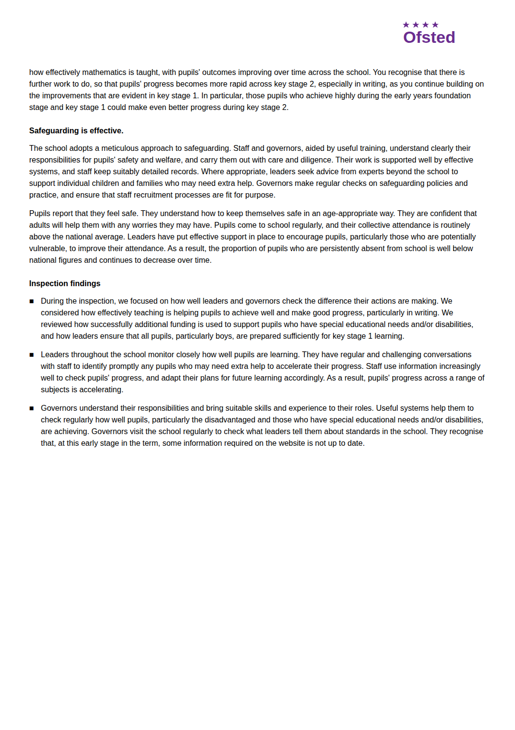Ofsted
how effectively mathematics is taught, with pupils' outcomes improving over time across the school. You recognise that there is further work to do, so that pupils' progress becomes more rapid across key stage 2, especially in writing, as you continue building on the improvements that are evident in key stage 1. In particular, those pupils who achieve highly during the early years foundation stage and key stage 1 could make even better progress during key stage 2.
Safeguarding is effective.
The school adopts a meticulous approach to safeguarding. Staff and governors, aided by useful training, understand clearly their responsibilities for pupils' safety and welfare, and carry them out with care and diligence. Their work is supported well by effective systems, and staff keep suitably detailed records. Where appropriate, leaders seek advice from experts beyond the school to support individual children and families who may need extra help. Governors make regular checks on safeguarding policies and practice, and ensure that staff recruitment processes are fit for purpose.
Pupils report that they feel safe. They understand how to keep themselves safe in an age-appropriate way. They are confident that adults will help them with any worries they may have. Pupils come to school regularly, and their collective attendance is routinely above the national average. Leaders have put effective support in place to encourage pupils, particularly those who are potentially vulnerable, to improve their attendance. As a result, the proportion of pupils who are persistently absent from school is well below national figures and continues to decrease over time.
Inspection findings
During the inspection, we focused on how well leaders and governors check the difference their actions are making. We considered how effectively teaching is helping pupils to achieve well and make good progress, particularly in writing. We reviewed how successfully additional funding is used to support pupils who have special educational needs and/or disabilities, and how leaders ensure that all pupils, particularly boys, are prepared sufficiently for key stage 1 learning.
Leaders throughout the school monitor closely how well pupils are learning. They have regular and challenging conversations with staff to identify promptly any pupils who may need extra help to accelerate their progress. Staff use information increasingly well to check pupils' progress, and adapt their plans for future learning accordingly. As a result, pupils' progress across a range of subjects is accelerating.
Governors understand their responsibilities and bring suitable skills and experience to their roles. Useful systems help them to check regularly how well pupils, particularly the disadvantaged and those who have special educational needs and/or disabilities, are achieving. Governors visit the school regularly to check what leaders tell them about standards in the school. They recognise that, at this early stage in the term, some information required on the website is not up to date.